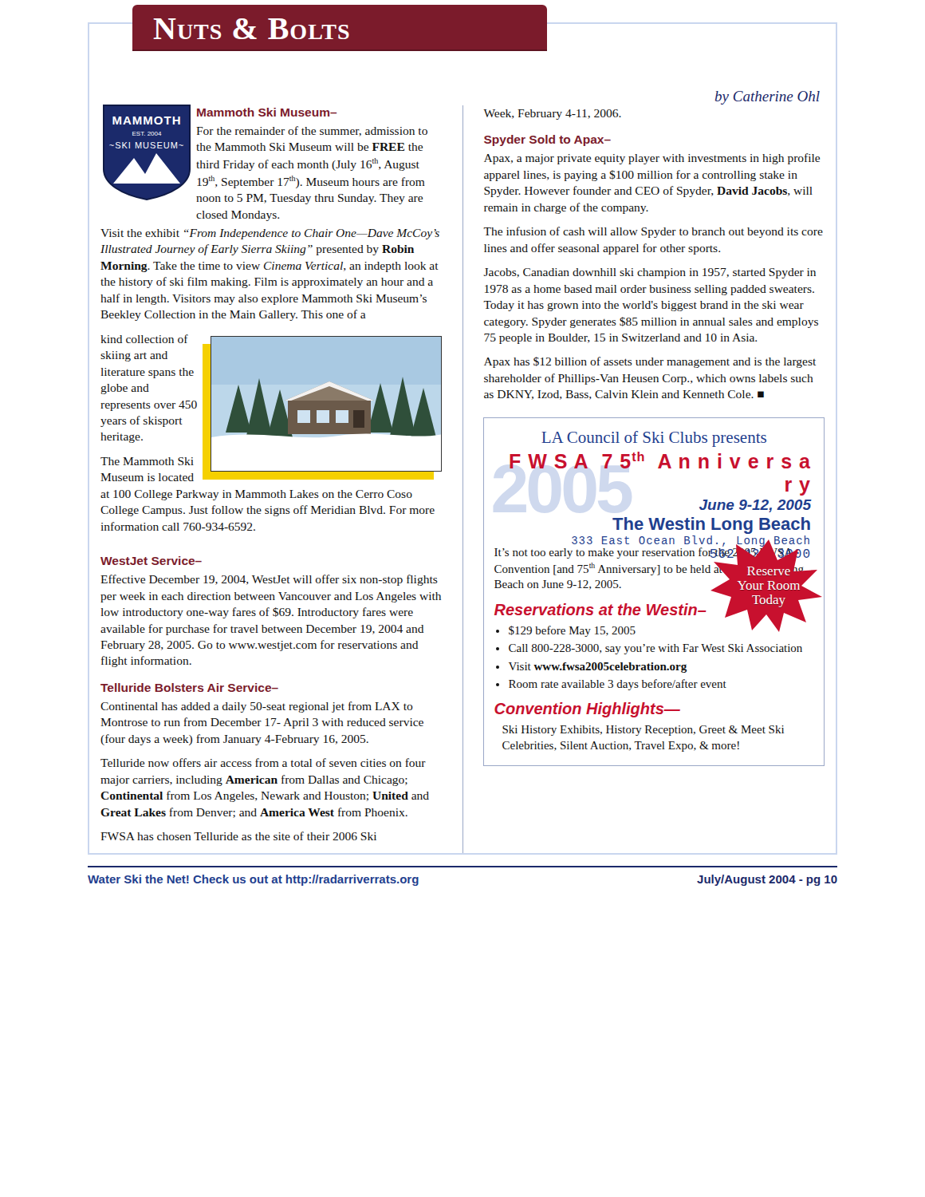Nuts & Bolts
by Catherine Ohl
MAMMOTH EST. 2004 ~SKI MUSEUM~
Mammoth Ski Museum–
For the remainder of the summer, admission to the Mammoth Ski Museum will be FREE the third Friday of each month (July 16th, August 19th, September 17th). Museum hours are from noon to 5 PM, Tuesday thru Sunday. They are closed Mondays.
Visit the exhibit “From Independence to Chair One—Dave McCoy’s Illustrated Journey of Early Sierra Skiing” presented by Robin Morning. Take the time to view Cinema Vertical, an indepth look at the history of ski film making. Film is approximately an hour and a half in length. Visitors may also explore Mammoth Ski Museum’s Beekley Collection in the Main Gallery. This one of a
kind collection of skiing art and literature spans the globe and represents over 450 years of skisport heritage.
The Mammoth Ski Museum is located at 100 College Parkway in Mammoth Lakes on the Cerro Coso College Campus. Just follow the signs off Meridian Blvd. For more information call 760-934-6592.
WestJet Service–
Effective December 19, 2004, WestJet will offer six non-stop flights per week in each direction between Vancouver and Los Angeles with low introductory one-way fares of $69. Introductory fares were available for purchase for travel between December 19, 2004 and February 28, 2005. Go to www.westjet.com for reservations and flight information.
Telluride Bolsters Air Service–
Continental has added a daily 50-seat regional jet from LAX to Montrose to run from December 17- April 3 with reduced service (four days a week) from January 4-February 16, 2005.
Telluride now offers air access from a total of seven cities on four major carriers, including American from Dallas and Chicago; Continental from Los Angeles, Newark and Houston; United and Great Lakes from Denver; and America West from Phoenix.
FWSA has chosen Telluride as the site of their 2006 Ski
Week, February 4-11, 2006.
Spyder Sold to Apax–
Apax, a major private equity player with investments in high profile apparel lines, is paying a $100 million for a controlling stake in Spyder. However founder and CEO of Spyder, David Jacobs, will remain in charge of the company.
The infusion of cash will allow Spyder to branch out beyond its core lines and offer seasonal apparel for other sports.
Jacobs, Canadian downhill ski champion in 1957, started Spyder in 1978 as a home based mail order business selling padded sweaters. Today it has grown into the world's biggest brand in the ski wear category. Spyder generates $85 million in annual sales and employs 75 people in Boulder, 15 in Switzerland and 10 in Asia.
Apax has $12 billion of assets under management and is the largest shareholder of Phillips-Van Heusen Corp., which owns labels such as DKNY, Izod, Bass, Calvin Klein and Kenneth Cole. ■
LA Council of Ski Clubs presents
2005
F W S A 7 5th A n n i v e r s a r y
June 9-12, 2005
The Westin Long Beach
333 East Ocean Blvd., Long Beach
562.436.3000
It’s not too early to make your reservation for the 2005 FWSA Convention [and 75th Anniversary] to be held at the Westin Long Beach on June 9-12, 2005.
Reserve
Your Room
Today
Reservations at the Westin–
$129 before May 15, 2005
Call 800-228-3000, say you’re with Far West Ski Association
Visit www.fwsa2005celebration.org
Room rate available 3 days before/after event
Convention Highlights—
Ski History Exhibits, History Reception, Greet & Meet Ski Celebrities, Silent Auction, Travel Expo, & more!
Water Ski the Net! Check us out at http://radarriverrats.org
July/August 2004 - pg 10